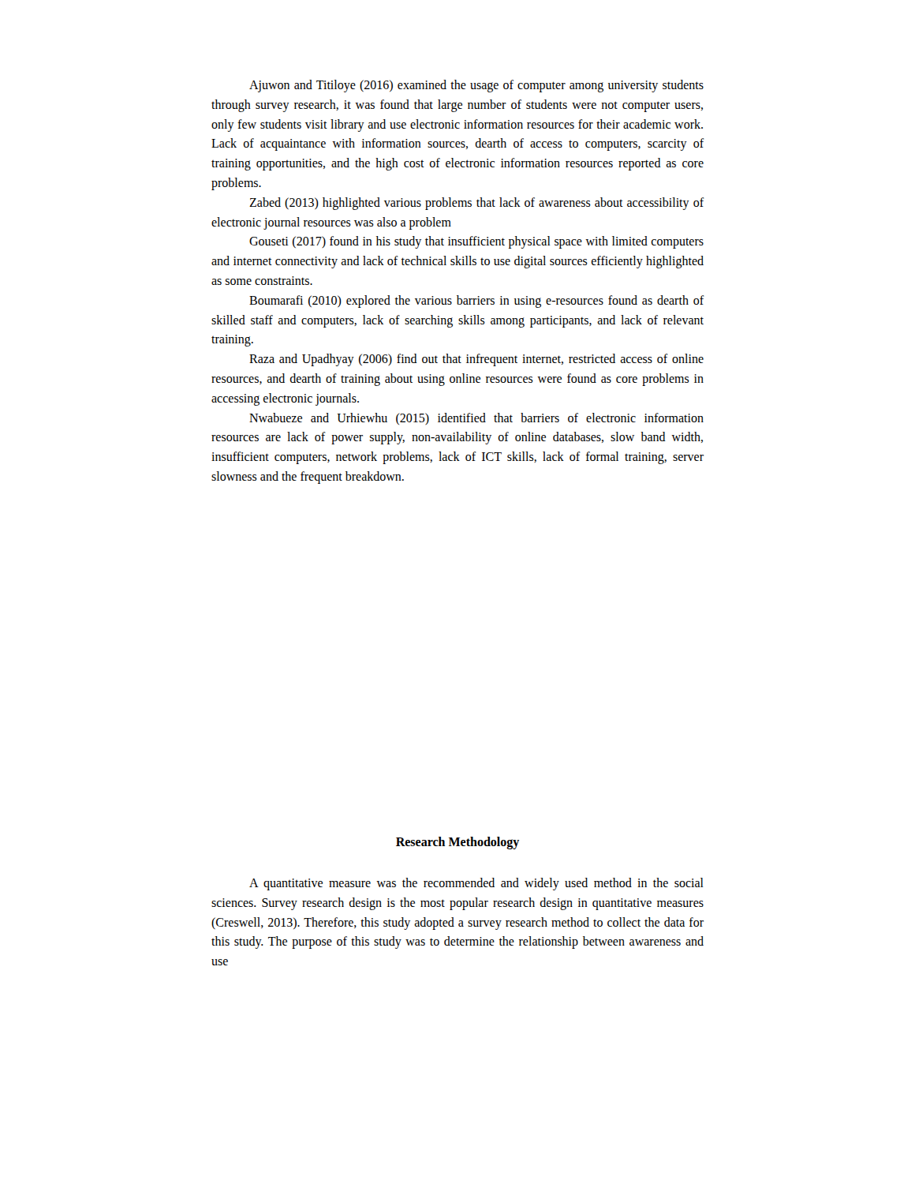Ajuwon and Titiloye (2016) examined the usage of computer among university students through survey research, it was found that large number of students were not computer users, only few students visit library and use electronic information resources for their academic work. Lack of acquaintance with information sources, dearth of access to computers, scarcity of training opportunities, and the high cost of electronic information resources reported as core problems.
Zabed (2013) highlighted various problems that lack of awareness about accessibility of electronic journal resources was also a problem
Gouseti (2017) found in his study that insufficient physical space with limited computers and internet connectivity and lack of technical skills to use digital sources efficiently highlighted as some constraints.
Boumarafi (2010) explored the various barriers in using e-resources found as dearth of skilled staff and computers, lack of searching skills among participants, and lack of relevant training.
Raza and Upadhyay (2006) find out that infrequent internet, restricted access of online resources, and dearth of training about using online resources were found as core problems in accessing electronic journals.
Nwabueze and Urhiewhu (2015) identified that barriers of electronic information resources are lack of power supply, non-availability of online databases, slow band width, insufficient computers, network problems, lack of ICT skills, lack of formal training, server slowness and the frequent breakdown.
Research Methodology
A quantitative measure was the recommended and widely used method in the social sciences. Survey research design is the most popular research design in quantitative measures (Creswell, 2013). Therefore, this study adopted a survey research method to collect the data for this study. The purpose of this study was to determine the relationship between awareness and use